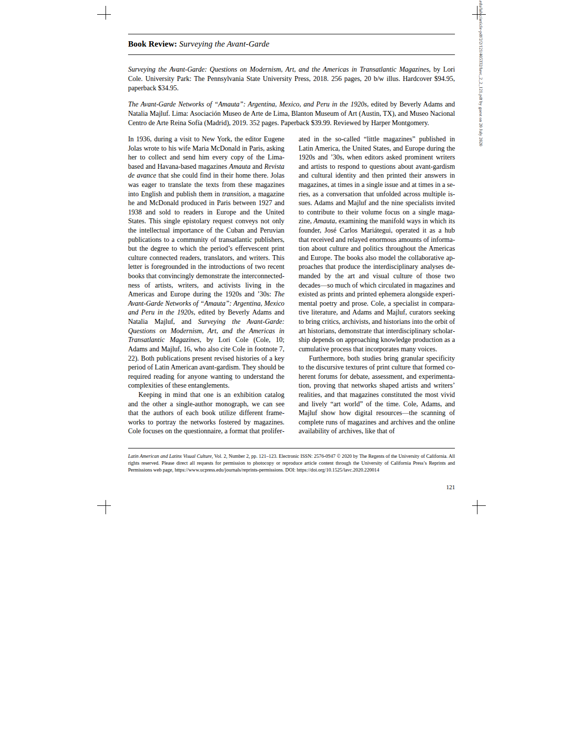Downloaded from http://online.ucpress.edu/lalvc/article-pdf/2/2/121/405332/lavc_2_2_121.pdf by guest on 20 July 2020
Book Review: Surveying the Avant-Garde
Surveying the Avant-Garde: Questions on Modernism, Art, and the Americas in Transatlantic Magazines, by Lori Cole. University Park: The Pennsylvania State University Press, 2018. 256 pages, 20 b/w illus. Hardcover $94.95, paperback $34.95.
The Avant-Garde Networks of “Amauta”: Argentina, Mexico, and Peru in the 1920s, edited by Beverly Adams and Natalia Majluf. Lima: Asociación Museo de Arte de Lima, Blanton Museum of Art (Austin, TX), and Museo Nacional Centro de Arte Reina Sofía (Madrid), 2019. 352 pages. Paperback $39.99. Reviewed by Harper Montgomery.
In 1936, during a visit to New York, the editor Eugene Jolas wrote to his wife Maria McDonald in Paris, asking her to collect and send him every copy of the Lima-based and Havana-based magazines Amauta and Revista de avance that she could find in their home there. Jolas was eager to translate the texts from these magazines into English and publish them in transition, a magazine he and McDonald produced in Paris between 1927 and 1938 and sold to readers in Europe and the United States. This single epistolary request conveys not only the intellectual importance of the Cuban and Peruvian publications to a community of transatlantic publishers, but the degree to which the period’s effervescent print culture connected readers, translators, and writers. This letter is foregrounded in the introductions of two recent books that convincingly demonstrate the interconnectedness of artists, writers, and activists living in the Americas and Europe during the 1920s and ’30s: The Avant-Garde Networks of “Amauta”: Argentina, Mexico and Peru in the 1920s, edited by Beverly Adams and Natalia Majluf, and Surveying the Avant-Garde: Questions on Modernism, Art, and the Americas in Transatlantic Magazines, by Lori Cole (Cole, 10; Adams and Majluf, 16, who also cite Cole in footnote 7, 22). Both publications present revised histories of a key period of Latin American avant-gardism. They should be required reading for anyone wanting to understand the complexities of these entanglements.
Keeping in mind that one is an exhibition catalog and the other a single-author monograph, we can see that the authors of each book utilize different frameworks to portray the networks fostered by magazines. Cole focuses on the questionnaire, a format that proliferated in the so-called “little magazines” published in Latin America, the United States, and Europe during the 1920s and ’30s, when editors asked prominent writers and artists to respond to questions about avant-gardism and cultural identity and then printed their answers in magazines, at times in a single issue and at times in a series, as a conversation that unfolded across multiple issues. Adams and Majluf and the nine specialists invited to contribute to their volume focus on a single magazine, Amauta, examining the manifold ways in which its founder, José Carlos Mariátegui, operated it as a hub that received and relayed enormous amounts of information about culture and politics throughout the Americas and Europe. The books also model the collaborative approaches that produce the interdisciplinary analyses demanded by the art and visual culture of those two decades—so much of which circulated in magazines and existed as prints and printed ephemera alongside experimental poetry and prose. Cole, a specialist in comparative literature, and Adams and Majluf, curators seeking to bring critics, archivists, and historians into the orbit of art historians, demonstrate that interdisciplinary scholarship depends on approaching knowledge production as a cumulative process that incorporates many voices.
Furthermore, both studies bring granular specificity to the discursive textures of print culture that formed coherent forums for debate, assessment, and experimentation, proving that networks shaped artists and writers’ realities, and that magazines constituted the most vivid and lively “art world” of the time. Cole, Adams, and Majluf show how digital resources—the scanning of complete runs of magazines and archives and the online availability of archives, like that of
Latin American and Latinx Visual Culture, Vol. 2, Number 2, pp. 121–123. Electronic ISSN: 2576-0947 © 2020 by The Regents of the University of California. All rights reserved. Please direct all requests for permission to photocopy or reproduce article content through the University of California Press’s Reprints and Permissions web page, https://www.ucpress.edu/journals/reprints-permissions. DOI: https://doi.org/10.1525/lavc.2020.220014
121